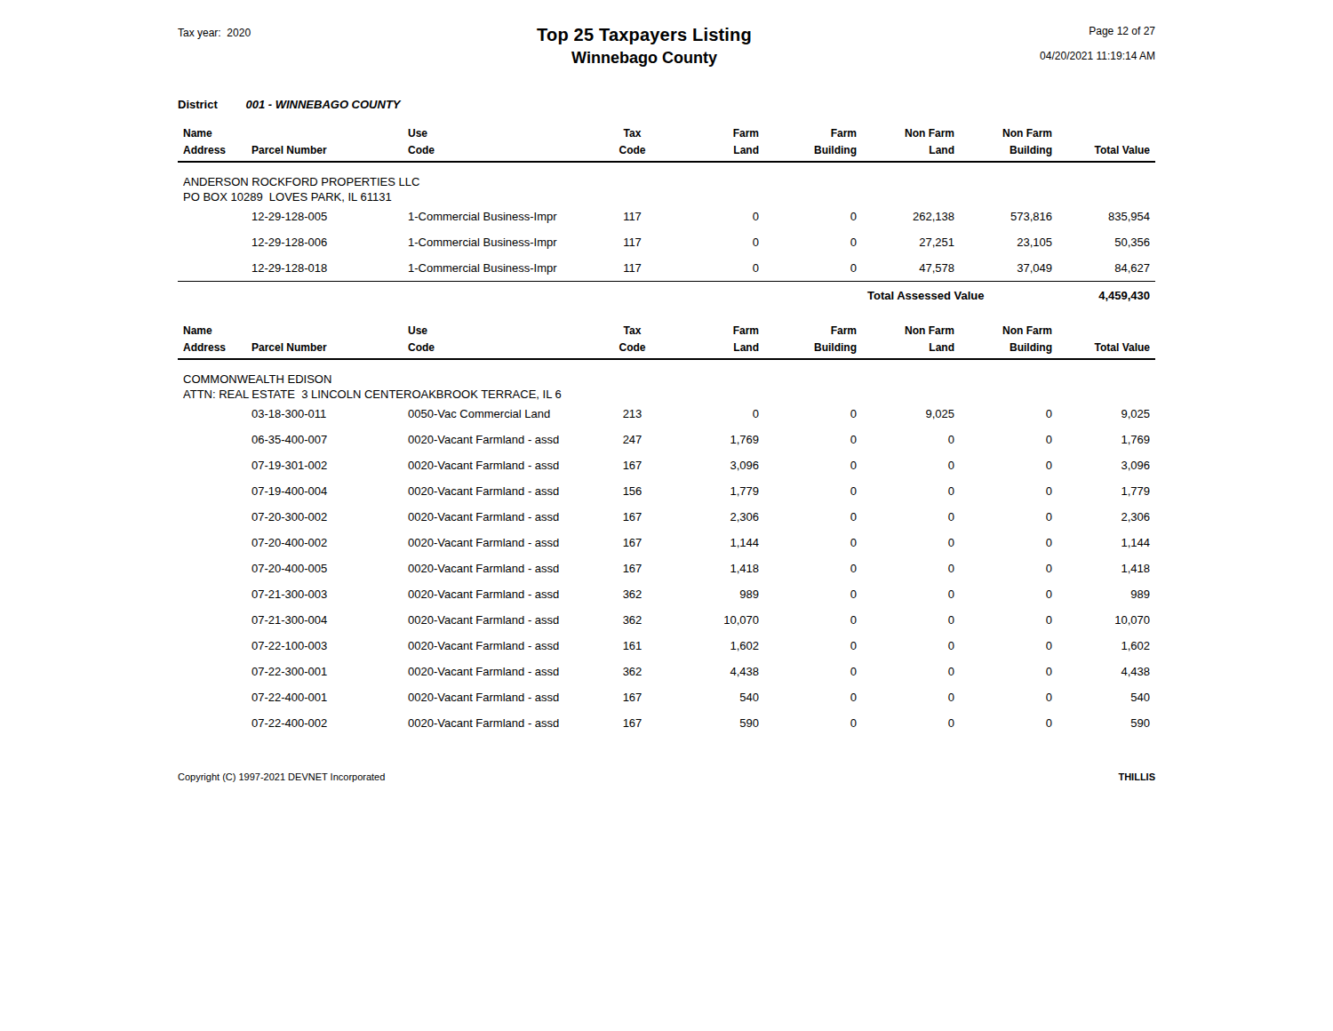Tax year: 2020
Top 25 Taxpayers Listing
Winnebago County
Page 12 of 27
04/20/2021 11:19:14 AM
District 001 - WINNEBAGO COUNTY
| Name | | Use | Tax | Farm | Farm | Non Farm | Non Farm | |
| --- | --- | --- | --- | --- | --- | --- | --- | --- |
| Address | Parcel Number | Code | Code | Land | Building | Land | Building | Total Value |
| ANDERSON ROCKFORD PROPERTIES LLC PO BOX 10289 LOVES PARK, IL 61131 |
| | 12-29-128-005 | 1-Commercial Business-Impr | 117 | 0 | 0 | 262,138 | 573,816 | 835,954 |
| | 12-29-128-006 | 1-Commercial Business-Impr | 117 | 0 | 0 | 27,251 | 23,105 | 50,356 |
| | 12-29-128-018 | 1-Commercial Business-Impr | 117 | 0 | 0 | 47,578 | 37,049 | 84,627 |
| | Total Assessed Value | 4,459,430 |
| Name | | Use | Tax | Farm | Farm | Non Farm | Non Farm | |
| --- | --- | --- | --- | --- | --- | --- | --- | --- |
| Address | Parcel Number | Code | Code | Land | Building | Land | Building | Total Value |
| COMMONWEALTH EDISON ATTN: REAL ESTATE 3 LINCOLN CENTEROAKBROOK TERRACE, IL 6 |
| | 03-18-300-011 | 0050-Vac Commercial Land | 213 | 0 | 0 | 9,025 | 0 | 9,025 |
| | 06-35-400-007 | 0020-Vacant Farmland - assd | 247 | 1,769 | 0 | 0 | 0 | 1,769 |
| | 07-19-301-002 | 0020-Vacant Farmland - assd | 167 | 3,096 | 0 | 0 | 0 | 3,096 |
| | 07-19-400-004 | 0020-Vacant Farmland - assd | 156 | 1,779 | 0 | 0 | 0 | 1,779 |
| | 07-20-300-002 | 0020-Vacant Farmland - assd | 167 | 2,306 | 0 | 0 | 0 | 2,306 |
| | 07-20-400-002 | 0020-Vacant Farmland - assd | 167 | 1,144 | 0 | 0 | 0 | 1,144 |
| | 07-20-400-005 | 0020-Vacant Farmland - assd | 167 | 1,418 | 0 | 0 | 0 | 1,418 |
| | 07-21-300-003 | 0020-Vacant Farmland - assd | 362 | 989 | 0 | 0 | 0 | 989 |
| | 07-21-300-004 | 0020-Vacant Farmland - assd | 362 | 10,070 | 0 | 0 | 0 | 10,070 |
| | 07-22-100-003 | 0020-Vacant Farmland - assd | 161 | 1,602 | 0 | 0 | 0 | 1,602 |
| | 07-22-300-001 | 0020-Vacant Farmland - assd | 362 | 4,438 | 0 | 0 | 0 | 4,438 |
| | 07-22-400-001 | 0020-Vacant Farmland - assd | 167 | 540 | 0 | 0 | 0 | 540 |
| | 07-22-400-002 | 0020-Vacant Farmland - assd | 167 | 590 | 0 | 0 | 0 | 590 |
Copyright (C) 1997-2021 DEVNET Incorporated
THILLIS